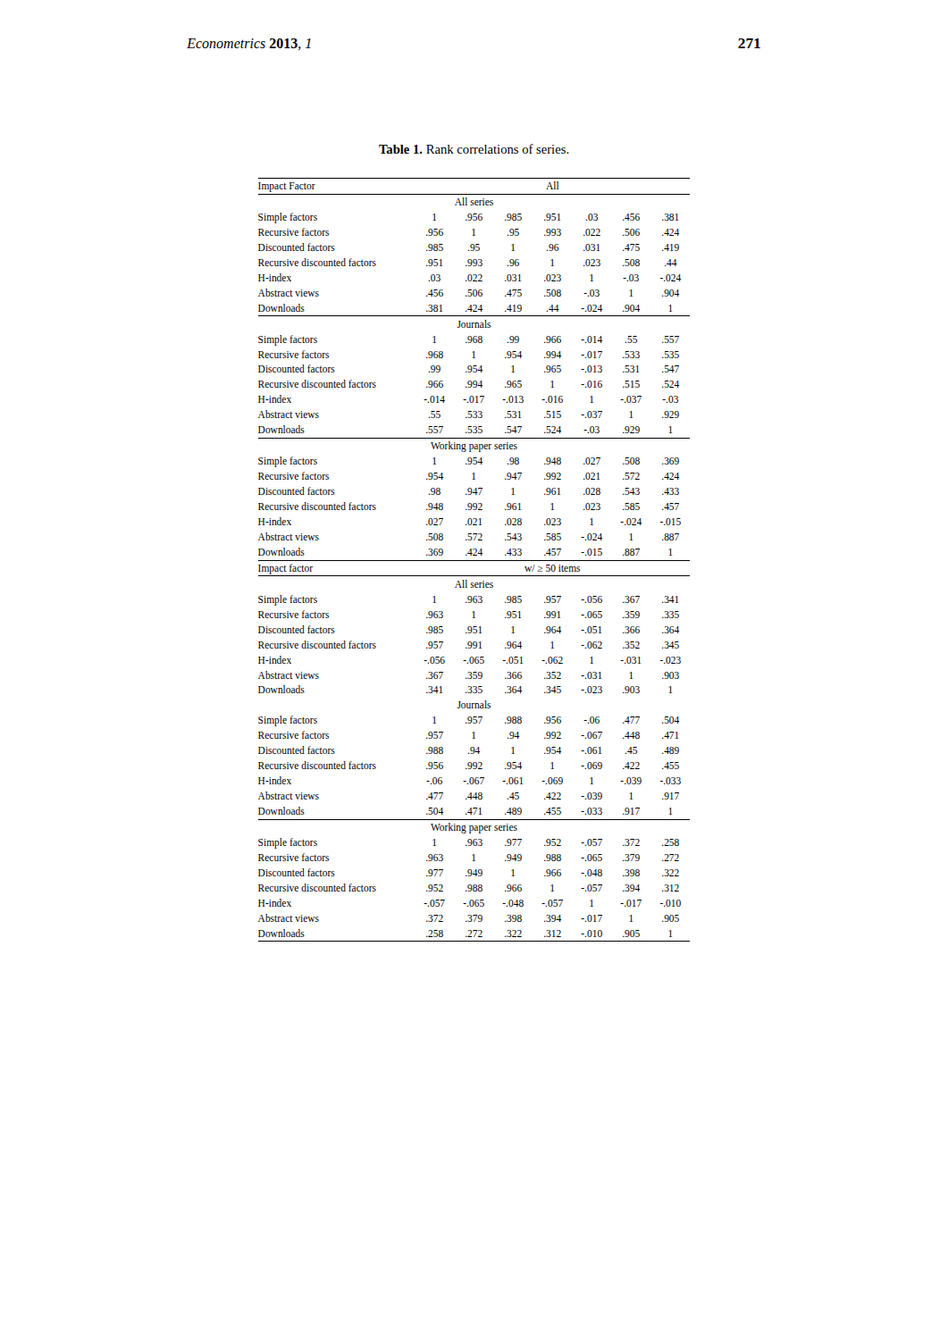Econometrics 2013, 1
271
Table 1. Rank correlations of series.
| Impact Factor | All |
| All series |
| Simple factors | 1 | .956 | .985 | .951 | .03 | .456 | .381 |
| Recursive factors | .956 | 1 | .95 | .993 | .022 | .506 | .424 |
| Discounted factors | .985 | .95 | 1 | .96 | .031 | .475 | .419 |
| Recursive discounted factors | .951 | .993 | .96 | 1 | .023 | .508 | .44 |
| H-index | .03 | .022 | .031 | .023 | 1 | -.03 | -.024 |
| Abstract views | .456 | .506 | .475 | .508 | -.03 | 1 | .904 |
| Downloads | .381 | .424 | .419 | .44 | -.024 | .904 | 1 |
| Journals |
| Simple factors | 1 | .968 | .99 | .966 | -.014 | .55 | .557 |
| Recursive factors | .968 | 1 | .954 | .994 | -.017 | .533 | .535 |
| Discounted factors | .99 | .954 | 1 | .965 | -.013 | .531 | .547 |
| Recursive discounted factors | .966 | .994 | .965 | 1 | -.016 | .515 | .524 |
| H-index | -.014 | -.017 | -.013 | -.016 | 1 | -.037 | -.03 |
| Abstract views | .55 | .533 | .531 | .515 | -.037 | 1 | .929 |
| Downloads | .557 | .535 | .547 | .524 | -.03 | .929 | 1 |
| Working paper series |
| Simple factors | 1 | .954 | .98 | .948 | .027 | .508 | .369 |
| Recursive factors | .954 | 1 | .947 | .992 | .021 | .572 | .424 |
| Discounted factors | .98 | .947 | 1 | .961 | .028 | .543 | .433 |
| Recursive discounted factors | .948 | .992 | .961 | 1 | .023 | .585 | .457 |
| H-index | .027 | .021 | .028 | .023 | 1 | -.024 | -.015 |
| Abstract views | .508 | .572 | .543 | .585 | -.024 | 1 | .887 |
| Downloads | .369 | .424 | .433 | .457 | -.015 | .887 | 1 |
| Impact factor | w/ ≥ 50 items |
| All series |
| Simple factors | 1 | .963 | .985 | .957 | -.056 | .367 | .341 |
| Recursive factors | .963 | 1 | .951 | .991 | -.065 | .359 | .335 |
| Discounted factors | .985 | .951 | 1 | .964 | -.051 | .366 | .364 |
| Recursive discounted factors | .957 | .991 | .964 | 1 | -.062 | .352 | .345 |
| H-index | -.056 | -.065 | -.051 | -.062 | 1 | -.031 | -.023 |
| Abstract views | .367 | .359 | .366 | .352 | -.031 | 1 | .903 |
| Downloads | .341 | .335 | .364 | .345 | -.023 | .903 | 1 |
| Journals |
| Simple factors | 1 | .957 | .988 | .956 | -.06 | .477 | .504 |
| Recursive factors | .957 | 1 | .94 | .992 | -.067 | .448 | .471 |
| Discounted factors | .988 | .94 | 1 | .954 | -.061 | .45 | .489 |
| Recursive discounted factors | .956 | .992 | .954 | 1 | -.069 | .422 | .455 |
| H-index | -.06 | -.067 | -.061 | -.069 | 1 | -.039 | -.033 |
| Abstract views | .477 | .448 | .45 | .422 | -.039 | 1 | .917 |
| Downloads | .504 | .471 | .489 | .455 | -.033 | .917 | 1 |
| Working paper series |
| Simple factors | 1 | .963 | .977 | .952 | -.057 | .372 | .258 |
| Recursive factors | .963 | 1 | .949 | .988 | -.065 | .379 | .272 |
| Discounted factors | .977 | .949 | 1 | .966 | -.048 | .398 | .322 |
| Recursive discounted factors | .952 | .988 | .966 | 1 | -.057 | .394 | .312 |
| H-index | -.057 | -.065 | -.048 | -.057 | 1 | -.017 | -.010 |
| Abstract views | .372 | .379 | .398 | .394 | -.017 | 1 | .905 |
| Downloads | .258 | .272 | .322 | .312 | -.010 | .905 | 1 |